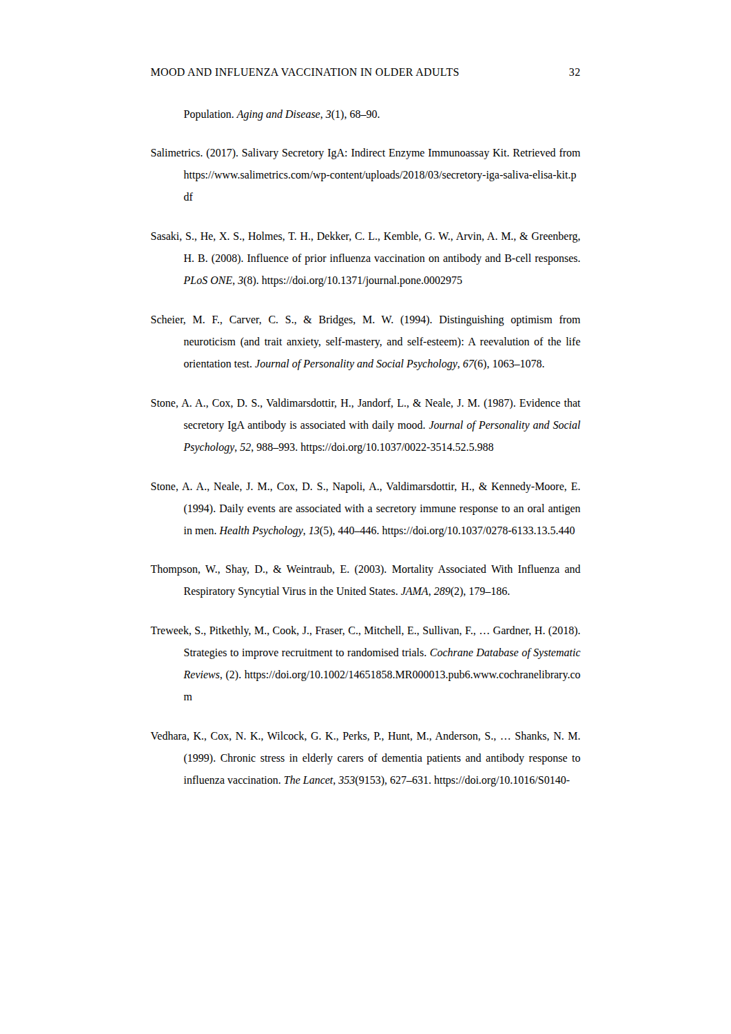Mood and Influenza Vaccination in Older Adults 32
Population. Aging and Disease, 3(1), 68–90.
Salimetrics. (2017). Salivary Secretory IgA: Indirect Enzyme Immunoassay Kit. Retrieved from https://www.salimetrics.com/wp-content/uploads/2018/03/secretory-iga-saliva-elisa-kit.pdf
Sasaki, S., He, X. S., Holmes, T. H., Dekker, C. L., Kemble, G. W., Arvin, A. M., & Greenberg, H. B. (2008). Influence of prior influenza vaccination on antibody and B-cell responses. PLoS ONE, 3(8). https://doi.org/10.1371/journal.pone.0002975
Scheier, M. F., Carver, C. S., & Bridges, M. W. (1994). Distinguishing optimism from neuroticism (and trait anxiety, self-mastery, and self-esteem): A reevalution of the life orientation test. Journal of Personality and Social Psychology, 67(6), 1063–1078.
Stone, A. A., Cox, D. S., Valdimarsdottir, H., Jandorf, L., & Neale, J. M. (1987). Evidence that secretory IgA antibody is associated with daily mood. Journal of Personality and Social Psychology, 52, 988–993. https://doi.org/10.1037/0022-3514.52.5.988
Stone, A. A., Neale, J. M., Cox, D. S., Napoli, A., Valdimarsdottir, H., & Kennedy-Moore, E. (1994). Daily events are associated with a secretory immune response to an oral antigen in men. Health Psychology, 13(5), 440–446. https://doi.org/10.1037/0278-6133.13.5.440
Thompson, W., Shay, D., & Weintraub, E. (2003). Mortality Associated With Influenza and Respiratory Syncytial Virus in the United States. JAMA, 289(2), 179–186.
Treweek, S., Pitkethly, M., Cook, J., Fraser, C., Mitchell, E., Sullivan, F., … Gardner, H. (2018). Strategies to improve recruitment to randomised trials. Cochrane Database of Systematic Reviews, (2). https://doi.org/10.1002/14651858.MR000013.pub6.www.cochranelibrary.com
Vedhara, K., Cox, N. K., Wilcock, G. K., Perks, P., Hunt, M., Anderson, S., … Shanks, N. M. (1999). Chronic stress in elderly carers of dementia patients and antibody response to influenza vaccination. The Lancet, 353(9153), 627–631. https://doi.org/10.1016/S0140-